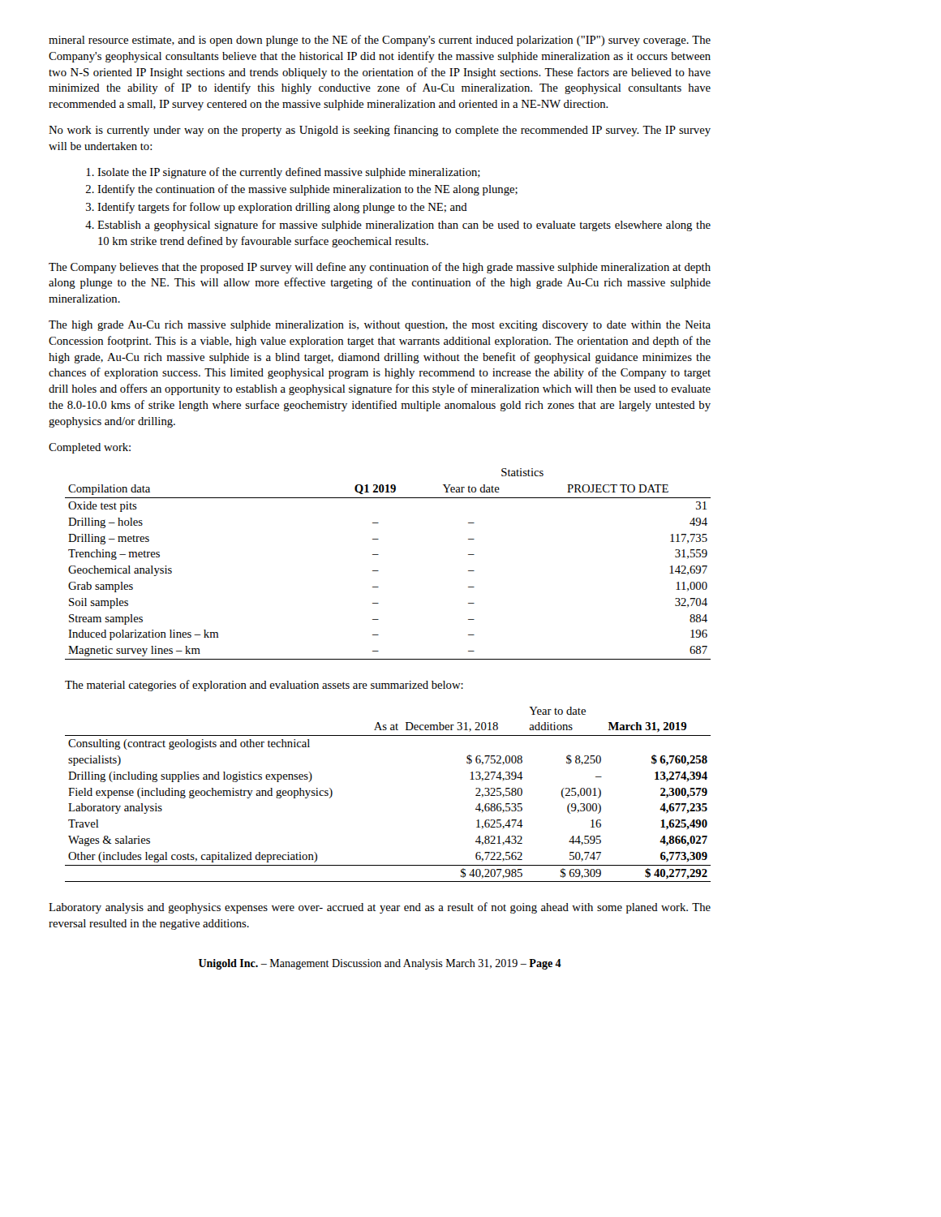mineral resource estimate, and is open down plunge to the NE of the Company's current induced polarization ("IP") survey coverage. The Company's geophysical consultants believe that the historical IP did not identify the massive sulphide mineralization as it occurs between two N-S oriented IP Insight sections and trends obliquely to the orientation of the IP Insight sections. These factors are believed to have minimized the ability of IP to identify this highly conductive zone of Au-Cu mineralization. The geophysical consultants have recommended a small, IP survey centered on the massive sulphide mineralization and oriented in a NE-NW direction.
No work is currently under way on the property as Unigold is seeking financing to complete the recommended IP survey. The IP survey will be undertaken to:
Isolate the IP signature of the currently defined massive sulphide mineralization;
Identify the continuation of the massive sulphide mineralization to the NE along plunge;
Identify targets for follow up exploration drilling along plunge to the NE; and
Establish a geophysical signature for massive sulphide mineralization than can be used to evaluate targets elsewhere along the 10 km strike trend defined by favourable surface geochemical results.
The Company believes that the proposed IP survey will define any continuation of the high grade massive sulphide mineralization at depth along plunge to the NE. This will allow more effective targeting of the continuation of the high grade Au-Cu rich massive sulphide mineralization.
The high grade Au-Cu rich massive sulphide mineralization is, without question, the most exciting discovery to date within the Neita Concession footprint. This is a viable, high value exploration target that warrants additional exploration. The orientation and depth of the high grade, Au-Cu rich massive sulphide is a blind target, diamond drilling without the benefit of geophysical guidance minimizes the chances of exploration success. This limited geophysical program is highly recommend to increase the ability of the Company to target drill holes and offers an opportunity to establish a geophysical signature for this style of mineralization which will then be used to evaluate the 8.0-10.0 kms of strike length where surface geochemistry identified multiple anomalous gold rich zones that are largely untested by geophysics and/or drilling.
Completed work:
| | Statistics |
| Compilation data | Q1 2019 | Year to date | PROJECT TO DATE |
| Oxide test pits | | | 31 |
| Drilling – holes | – | – | 494 |
| Drilling – metres | – | – | 117,735 |
| Trenching – metres | – | – | 31,559 |
| Geochemical analysis | – | – | 142,697 |
| Grab samples | – | – | 11,000 |
| Soil samples | – | – | 32,704 |
| Stream samples | – | – | 884 |
| Induced polarization lines – km | – | – | 196 |
| Magnetic survey lines – km | – | – | 687 |
The material categories of exploration and evaluation assets are summarized below:
| | | Year to date | |
| As at | December 31, 2018 | additions | March 31, 2019 |
| Consulting (contract geologists and other technical | | | |
| specialists) | $ 6,752,008 | $ 8,250 | $ 6,760,258 |
| Drilling (including supplies and logistics expenses) | 13,274,394 | – | 13,274,394 |
| Field expense (including geochemistry and geophysics) | 2,325,580 | (25,001) | 2,300,579 |
| Laboratory analysis | 4,686,535 | (9,300) | 4,677,235 |
| Travel | 1,625,474 | 16 | 1,625,490 |
| Wages & salaries | 4,821,432 | 44,595 | 4,866,027 |
| Other (includes legal costs, capitalized depreciation) | 6,722,562 | 50,747 | 6,773,309 |
| | $ 40,207,985 | $ 69,309 | $ 40,277,292 |
Laboratory analysis and geophysics expenses were over- accrued at year end as a result of not going ahead with some planed work. The reversal resulted in the negative additions.
Unigold Inc. – Management Discussion and Analysis March 31, 2019 – Page 4